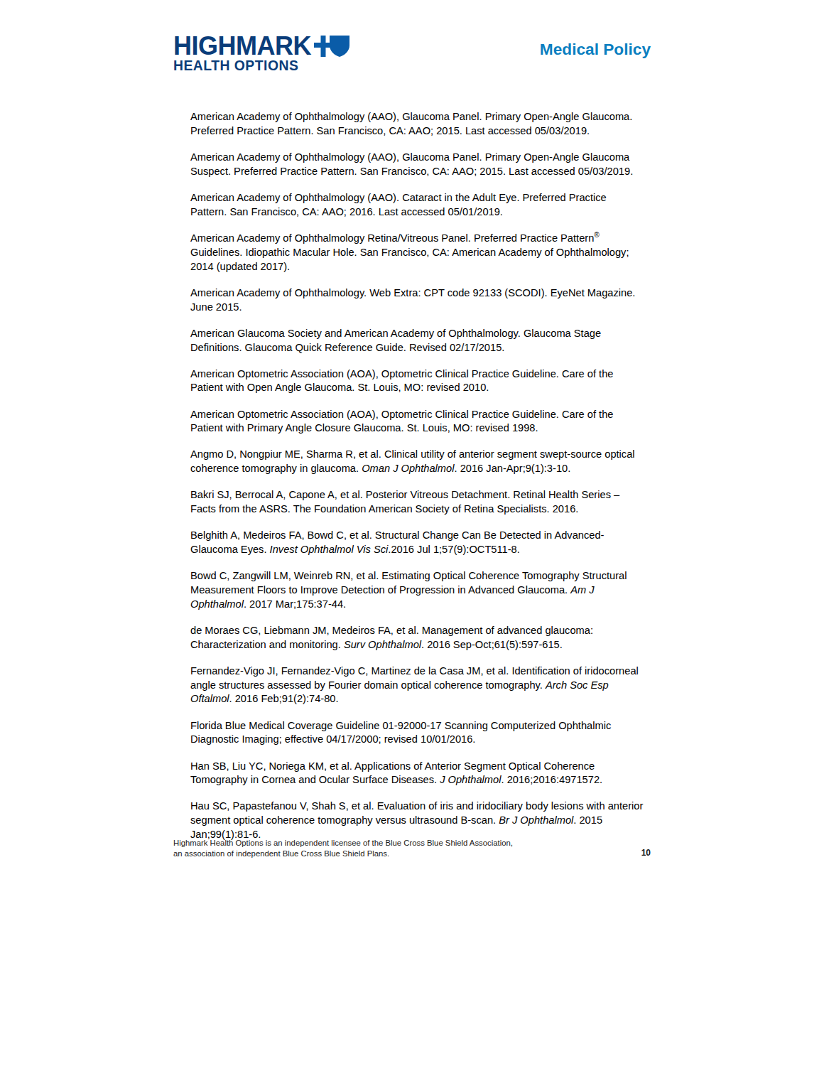HIGHMARK
HEALTH OPTIONS
Medical Policy
American Academy of Ophthalmology (AAO), Glaucoma Panel. Primary Open-Angle Glaucoma. Preferred Practice Pattern. San Francisco, CA: AAO; 2015. Last accessed 05/03/2019.
American Academy of Ophthalmology (AAO), Glaucoma Panel. Primary Open-Angle Glaucoma Suspect. Preferred Practice Pattern. San Francisco, CA: AAO; 2015. Last accessed 05/03/2019.
American Academy of Ophthalmology (AAO). Cataract in the Adult Eye. Preferred Practice Pattern. San Francisco, CA: AAO; 2016. Last accessed 05/01/2019.
American Academy of Ophthalmology Retina/Vitreous Panel. Preferred Practice Pattern® Guidelines. Idiopathic Macular Hole. San Francisco, CA: American Academy of Ophthalmology; 2014 (updated 2017).
American Academy of Ophthalmology. Web Extra: CPT code 92133 (SCODI). EyeNet Magazine. June 2015.
American Glaucoma Society and American Academy of Ophthalmology. Glaucoma Stage Definitions. Glaucoma Quick Reference Guide. Revised 02/17/2015.
American Optometric Association (AOA), Optometric Clinical Practice Guideline. Care of the Patient with Open Angle Glaucoma. St. Louis, MO: revised 2010.
American Optometric Association (AOA), Optometric Clinical Practice Guideline. Care of the Patient with Primary Angle Closure Glaucoma. St. Louis, MO: revised 1998.
Angmo D, Nongpiur ME, Sharma R, et al. Clinical utility of anterior segment swept-source optical coherence tomography in glaucoma. Oman J Ophthalmol. 2016 Jan-Apr;9(1):3-10.
Bakri SJ, Berrocal A, Capone A, et al. Posterior Vitreous Detachment. Retinal Health Series – Facts from the ASRS. The Foundation American Society of Retina Specialists. 2016.
Belghith A, Medeiros FA, Bowd C, et al. Structural Change Can Be Detected in Advanced-Glaucoma Eyes. Invest Ophthalmol Vis Sci.2016 Jul 1;57(9):OCT511-8.
Bowd C, Zangwill LM, Weinreb RN, et al. Estimating Optical Coherence Tomography Structural Measurement Floors to Improve Detection of Progression in Advanced Glaucoma. Am J Ophthalmol. 2017 Mar;175:37-44.
de Moraes CG, Liebmann JM, Medeiros FA, et al. Management of advanced glaucoma: Characterization and monitoring. Surv Ophthalmol. 2016 Sep-Oct;61(5):597-615.
Fernandez-Vigo JI, Fernandez-Vigo C, Martinez de la Casa JM, et al. Identification of iridocorneal angle structures assessed by Fourier domain optical coherence tomography. Arch Soc Esp Oftalmol. 2016 Feb;91(2):74-80.
Florida Blue Medical Coverage Guideline 01-92000-17 Scanning Computerized Ophthalmic Diagnostic Imaging; effective 04/17/2000; revised 10/01/2016.
Han SB, Liu YC, Noriega KM, et al. Applications of Anterior Segment Optical Coherence Tomography in Cornea and Ocular Surface Diseases. J Ophthalmol. 2016;2016:4971572.
Hau SC, Papastefanou V, Shah S, et al. Evaluation of iris and iridociliary body lesions with anterior segment optical coherence tomography versus ultrasound B-scan. Br J Ophthalmol. 2015 Jan;99(1):81-6.
Highmark Health Options is an independent licensee of the Blue Cross Blue Shield Association,
an association of independent Blue Cross Blue Shield Plans.
10